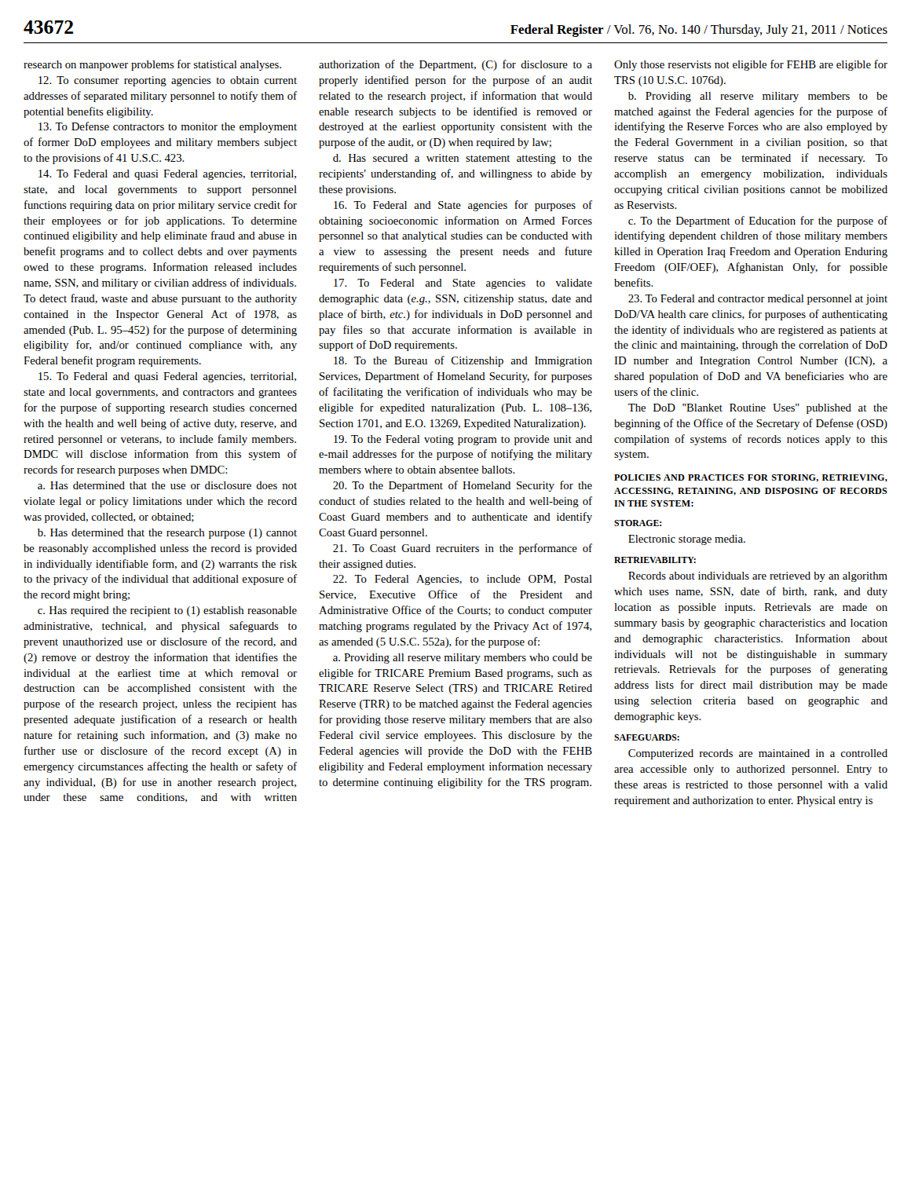43672
Federal Register / Vol. 76, No. 140 / Thursday, July 21, 2011 / Notices
research on manpower problems for statistical analyses.
12. To consumer reporting agencies to obtain current addresses of separated military personnel to notify them of potential benefits eligibility.
13. To Defense contractors to monitor the employment of former DoD employees and military members subject to the provisions of 41 U.S.C. 423.
14. To Federal and quasi Federal agencies, territorial, state, and local governments to support personnel functions requiring data on prior military service credit for their employees or for job applications. To determine continued eligibility and help eliminate fraud and abuse in benefit programs and to collect debts and over payments owed to these programs. Information released includes name, SSN, and military or civilian address of individuals. To detect fraud, waste and abuse pursuant to the authority contained in the Inspector General Act of 1978, as amended (Pub. L. 95–452) for the purpose of determining eligibility for, and/or continued compliance with, any Federal benefit program requirements.
15. To Federal and quasi Federal agencies, territorial, state and local governments, and contractors and grantees for the purpose of supporting research studies concerned with the health and well being of active duty, reserve, and retired personnel or veterans, to include family members. DMDC will disclose information from this system of records for research purposes when DMDC:
a. Has determined that the use or disclosure does not violate legal or policy limitations under which the record was provided, collected, or obtained;
b. Has determined that the research purpose (1) cannot be reasonably accomplished unless the record is provided in individually identifiable form, and (2) warrants the risk to the privacy of the individual that additional exposure of the record might bring;
c. Has required the recipient to (1) establish reasonable administrative, technical, and physical safeguards to prevent unauthorized use or disclosure of the record, and (2) remove or destroy the information that identifies the individual at the earliest time at which removal or destruction can be accomplished consistent with the purpose of the research project, unless the recipient has presented adequate justification of a research or health nature for retaining such information, and (3) make no further use or disclosure of the record except (A) in emergency circumstances affecting the health or safety of any individual, (B) for use in another research project, under these same conditions, and with written authorization of the Department, (C) for disclosure to a properly identified person for the purpose of an audit related to the research project, if information that would enable research subjects to be identified is removed or destroyed at the earliest opportunity consistent with the purpose of the audit, or (D) when required by law;
d. Has secured a written statement attesting to the recipients' understanding of, and willingness to abide by these provisions.
16. To Federal and State agencies for purposes of obtaining socioeconomic information on Armed Forces personnel so that analytical studies can be conducted with a view to assessing the present needs and future requirements of such personnel.
17. To Federal and State agencies to validate demographic data (e.g., SSN, citizenship status, date and place of birth, etc.) for individuals in DoD personnel and pay files so that accurate information is available in support of DoD requirements.
18. To the Bureau of Citizenship and Immigration Services, Department of Homeland Security, for purposes of facilitating the verification of individuals who may be eligible for expedited naturalization (Pub. L. 108–136, Section 1701, and E.O. 13269, Expedited Naturalization).
19. To the Federal voting program to provide unit and e-mail addresses for the purpose of notifying the military members where to obtain absentee ballots.
20. To the Department of Homeland Security for the conduct of studies related to the health and well-being of Coast Guard members and to authenticate and identify Coast Guard personnel.
21. To Coast Guard recruiters in the performance of their assigned duties.
22. To Federal Agencies, to include OPM, Postal Service, Executive Office of the President and Administrative Office of the Courts; to conduct computer matching programs regulated by the Privacy Act of 1974, as amended (5 U.S.C. 552a), for the purpose of:
a. Providing all reserve military members who could be eligible for TRICARE Premium Based programs, such as TRICARE Reserve Select (TRS) and TRICARE Retired Reserve (TRR) to be matched against the Federal agencies for providing those reserve military members that are also Federal civil service employees. This disclosure by the Federal agencies will provide the DoD with the FEHB eligibility and Federal employment information necessary to determine continuing eligibility for the TRS program. Only those reservists not eligible for FEHB are eligible for TRS (10 U.S.C. 1076d).
b. Providing all reserve military members to be matched against the Federal agencies for the purpose of identifying the Reserve Forces who are also employed by the Federal Government in a civilian position, so that reserve status can be terminated if necessary. To accomplish an emergency mobilization, individuals occupying critical civilian positions cannot be mobilized as Reservists.
c. To the Department of Education for the purpose of identifying dependent children of those military members killed in Operation Iraq Freedom and Operation Enduring Freedom (OIF/OEF), Afghanistan Only, for possible benefits.
23. To Federal and contractor medical personnel at joint DoD/VA health care clinics, for purposes of authenticating the identity of individuals who are registered as patients at the clinic and maintaining, through the correlation of DoD ID number and Integration Control Number (ICN), a shared population of DoD and VA beneficiaries who are users of the clinic.
The DoD ''Blanket Routine Uses'' published at the beginning of the Office of the Secretary of Defense (OSD) compilation of systems of records notices apply to this system.
Policies and Practices for Storing, Retrieving, Accessing, Retaining, and Disposing of Records in the System:
Storage:
Electronic storage media.
Retrievability:
Records about individuals are retrieved by an algorithm which uses name, SSN, date of birth, rank, and duty location as possible inputs. Retrievals are made on summary basis by geographic characteristics and location and demographic characteristics. Information about individuals will not be distinguishable in summary retrievals. Retrievals for the purposes of generating address lists for direct mail distribution may be made using selection criteria based on geographic and demographic keys.
Safeguards:
Computerized records are maintained in a controlled area accessible only to authorized personnel. Entry to these areas is restricted to those personnel with a valid requirement and authorization to enter. Physical entry is